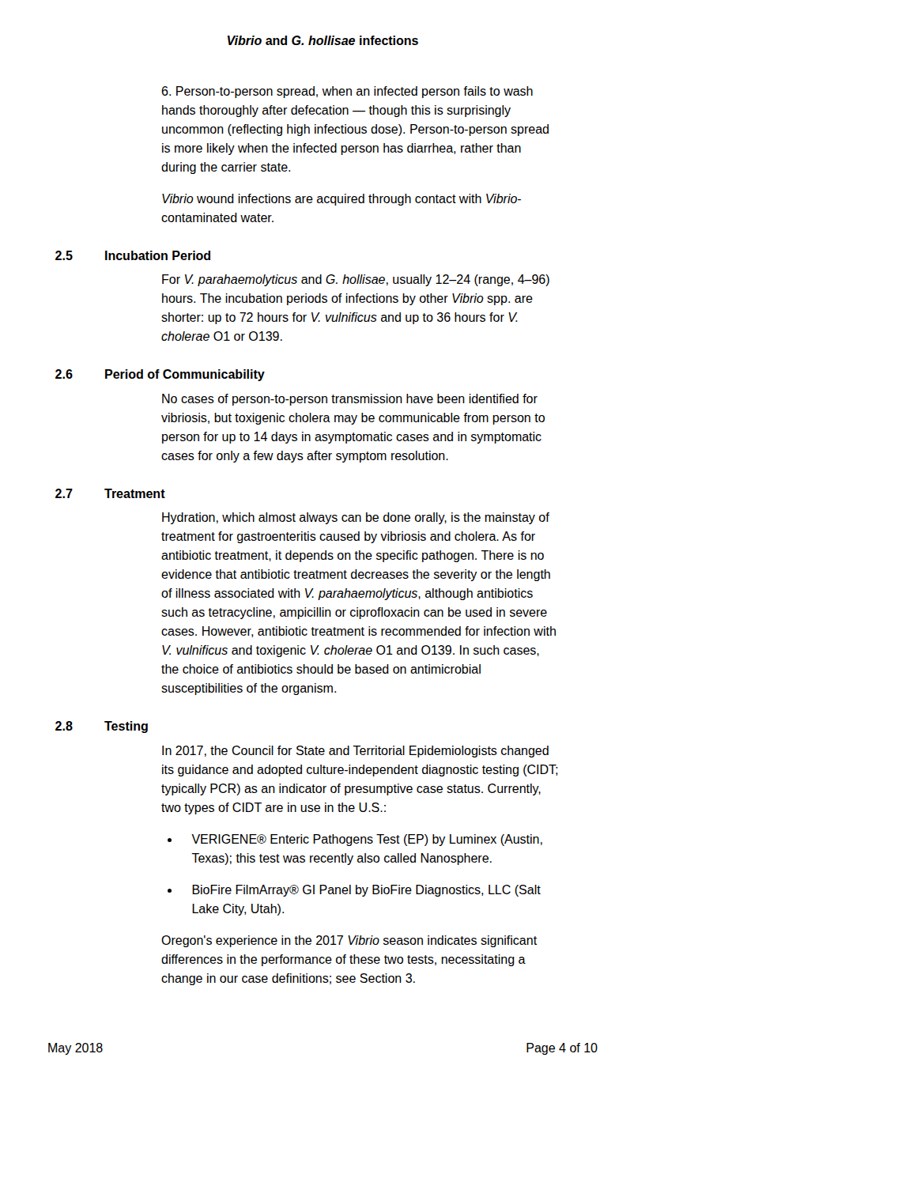Vibrio and G. hollisae infections
6. Person-to-person spread, when an infected person fails to wash hands thoroughly after defecation — though this is surprisingly uncommon (reflecting high infectious dose). Person-to-person spread is more likely when the infected person has diarrhea, rather than during the carrier state.
Vibrio wound infections are acquired through contact with Vibrio-contaminated water.
2.5 Incubation Period
For V. parahaemolyticus and G. hollisae, usually 12–24 (range, 4–96) hours. The incubation periods of infections by other Vibrio spp. are shorter: up to 72 hours for V. vulnificus and up to 36 hours for V. cholerae O1 or O139.
2.6 Period of Communicability
No cases of person-to-person transmission have been identified for vibriosis, but toxigenic cholera may be communicable from person to person for up to 14 days in asymptomatic cases and in symptomatic cases for only a few days after symptom resolution.
2.7 Treatment
Hydration, which almost always can be done orally, is the mainstay of treatment for gastroenteritis caused by vibriosis and cholera. As for antibiotic treatment, it depends on the specific pathogen. There is no evidence that antibiotic treatment decreases the severity or the length of illness associated with V. parahaemolyticus, although antibiotics such as tetracycline, ampicillin or ciprofloxacin can be used in severe cases. However, antibiotic treatment is recommended for infection with V. vulnificus and toxigenic V. cholerae O1 and O139. In such cases, the choice of antibiotics should be based on antimicrobial susceptibilities of the organism.
2.8 Testing
In 2017, the Council for State and Territorial Epidemiologists changed its guidance and adopted culture-independent diagnostic testing (CIDT; typically PCR) as an indicator of presumptive case status. Currently, two types of CIDT are in use in the U.S.:
VERIGENE® Enteric Pathogens Test (EP) by Luminex (Austin, Texas); this test was recently also called Nanosphere.
BioFire FilmArray® GI Panel by BioFire Diagnostics, LLC (Salt Lake City, Utah).
Oregon's experience in the 2017 Vibrio season indicates significant differences in the performance of these two tests, necessitating a change in our case definitions; see Section 3.
May 2018 Page 4 of 10